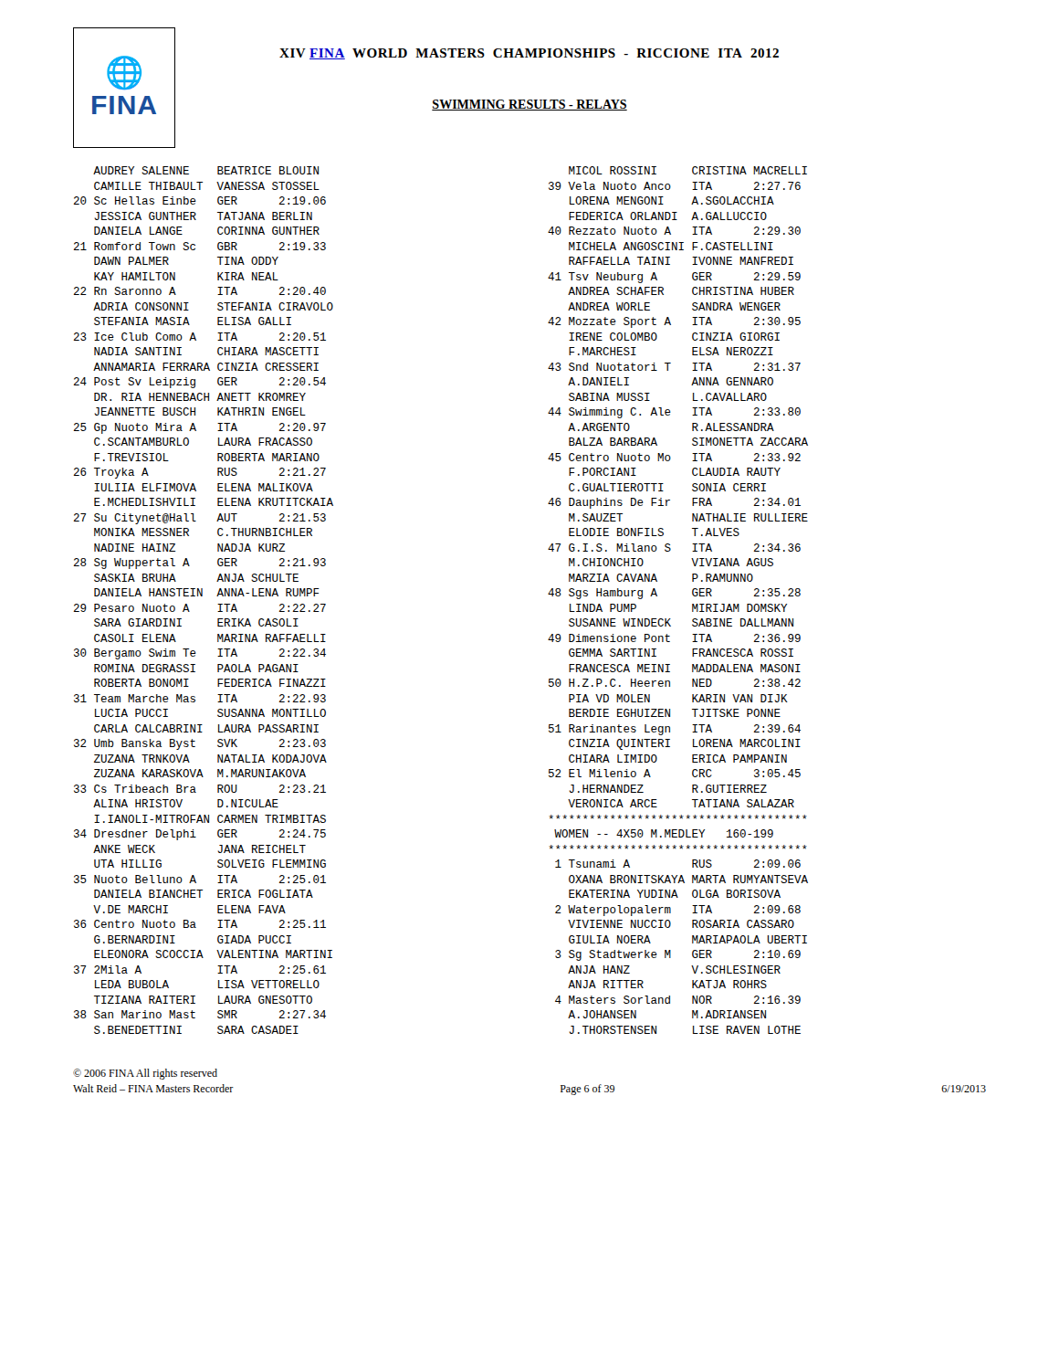🌐
FINA
XIV FINA WORLD MASTERS CHAMPIONSHIPS - RICCIONE ITA 2012
SWIMMING RESULTS - RELAYS
AUDREY SALENNE BEATRICE BLOUIN CAMILLE THIBAULT VANESSA STOSSEL 20 Sc Hellas Einbe GER 2:19.06 JESSICA GUNTHER TATJANA BERLIN DANIELA LANGE CORINNA GUNTHER 21 Romford Town Sc GBR 2:19.33 DAWN PALMER TINA ODDY KAY HAMILTON KIRA NEAL 22 Rn Saronno A ITA 2:20.40 ADRIA CONSONNI STEFANIA CIRAVOLO STEFANIA MASIA ELISA GALLI 23 Ice Club Como A ITA 2:20.51 NADIA SANTINI CHIARA MASCETTI ANNAMARIA FERRARA CINZIA CRESSERI 24 Post Sv Leipzig GER 2:20.54 DR. RIA HENNEBACH ANETT KROMREY JEANNETTE BUSCH KATHRIN ENGEL 25 Gp Nuoto Mira A ITA 2:20.97 C.SCANTAMBURLO LAURA FRACASSO F.TREVISIOL ROBERTA MARIANO 26 Troyka A RUS 2:21.27 IULIIA ELFIMOVA ELENA MALIKOVA E.MCHEDLISHVILI ELENA KRUTITCKAIA 27 Su Citynet@Hall AUT 2:21.53 MONIKA MESSNER C.THURNBICHLER NADINE HAINZ NADJA KURZ 28 Sg Wuppertal A GER 2:21.93 SASKIA BRUHA ANJA SCHULTE DANIELA HANSTEIN ANNA-LENA RUMPF 29 Pesaro Nuoto A ITA 2:22.27 SARA GIARDINI ERIKA CASOLI CASOLI ELENA MARINA RAFFAELLI 30 Bergamo Swim Te ITA 2:22.34 ROMINA DEGRASSI PAOLA PAGANI ROBERTA BONOMI FEDERICA FINAZZI 31 Team Marche Mas ITA 2:22.93 LUCIA PUCCI SUSANNA MONTILLO CARLA CALCABRINI LAURA PASSARINI 32 Umb Banska Byst SVK 2:23.03 ZUZANA TRNKOVA NATALIA KODAJOVA ZUZANA KARASKOVA M.MARUNIAKOVA 33 Cs Tribeach Bra ROU 2:23.21 ALINA HRISTOV D.NICULAE I.IANOLI-MITROFAN CARMEN TRIMBITAS 34 Dresdner Delphi GER 2:24.75 ANKE WECK JANA REICHELT UTA HILLIG SOLVEIG FLEMMING 35 Nuoto Belluno A ITA 2:25.01 DANIELA BIANCHET ERICA FOGLIATA V.DE MARCHI ELENA FAVA 36 Centro Nuoto Ba ITA 2:25.11 G.BERNARDINI GIADA PUCCI ELEONORA SCOCCIA VALENTINA MARTINI 37 2Mila A ITA 2:25.61 LEDA BUBOLA LISA VETTORELLO TIZIANA RAITERI LAURA GNESOTTO 38 San Marino Mast SMR 2:27.34 S.BENEDETTINI SARA CASADEI
MICOL ROSSINI CRISTINA MACRELLI 39 Vela Nuoto Anco ITA 2:27.76 LORENA MENGONI A.SGOLACCHIA FEDERICA ORLANDI A.GALLUCCIO 40 Rezzato Nuoto A ITA 2:29.30 MICHELA ANGOSCINI F.CASTELLINI RAFFAELLA TAINI IVONNE MANFREDI 41 Tsv Neuburg A GER 2:29.59 ANDREA SCHAFER CHRISTINA HUBER ANDREA WORLE SANDRA WENGER 42 Mozzate Sport A ITA 2:30.95 IRENE COLOMBO CINZIA GIORGI F.MARCHESI ELSA NEROZZI 43 Snd Nuotatori T ITA 2:31.37 A.DANIELI ANNA GENNARO SABINA MUSSI L.CAVALLARO 44 Swimming C. Ale ITA 2:33.80 A.ARGENTO R.ALESSANDRA BALZA BARBARA SIMONETTA ZACCARA 45 Centro Nuoto Mo ITA 2:33.92 F.PORCIANI CLAUDIA RAUTY C.GUALTIEROTTI SONIA CERRI 46 Dauphins De Fir FRA 2:34.01 M.SAUZET NATHALIE RULLIERE ELODIE BONFILS T.ALVES 47 G.I.S. Milano S ITA 2:34.36 M.CHIONCHIO VIVIANA AGUS MARZIA CAVANA P.RAMUNNO 48 Sgs Hamburg A GER 2:35.28 LINDA PUMP MIRIJAM DOMSKY SUSANNE WINDECK SABINE DALLMANN 49 Dimensione Pont ITA 2:36.99 GEMMA SARTINI FRANCESCA ROSSI FRANCESCA MEINI MADDALENA MASONI 50 H.Z.P.C. Heeren NED 2:38.42 PIA VD MOLEN KARIN VAN DIJK BERDIE EGHUIZEN TJITSKE PONNE 51 Rarinantes Legn ITA 2:39.64 CINZIA QUINTERI LORENA MARCOLINI CHIARA LIMIDO ERICA PAMPANIN 52 El Milenio A CRC 3:05.45 J.HERNANDEZ R.GUTIERREZ VERONICA ARCE TATIANA SALAZAR ************************************** WOMEN -- 4X50 M.MEDLEY 160-199 ************************************** 1 Tsunami A RUS 2:09.06 OXANA BRONITSKAYA MARTA RUMYANTSEVA EKATERINA YUDINA OLGA BORISOVA 2 Waterpolopalerm ITA 2:09.68 VIVIENNE NUCCIO ROSARIA CASSARO GIULIA NOERA MARIAPAOLA UBERTI 3 Sg Stadtwerke M GER 2:10.69 ANJA HANZ V.SCHLESINGER ANJA RITTER KATJA ROHRS 4 Masters Sorland NOR 2:16.39 A.JOHANSEN M.ADRIANSEN J.THORSTENSEN LISE RAVEN LOTHE
© 2006 FINA All rights reserved
Walt Reid – FINA Masters Recorder
6/19/2013
Page 6 of 39